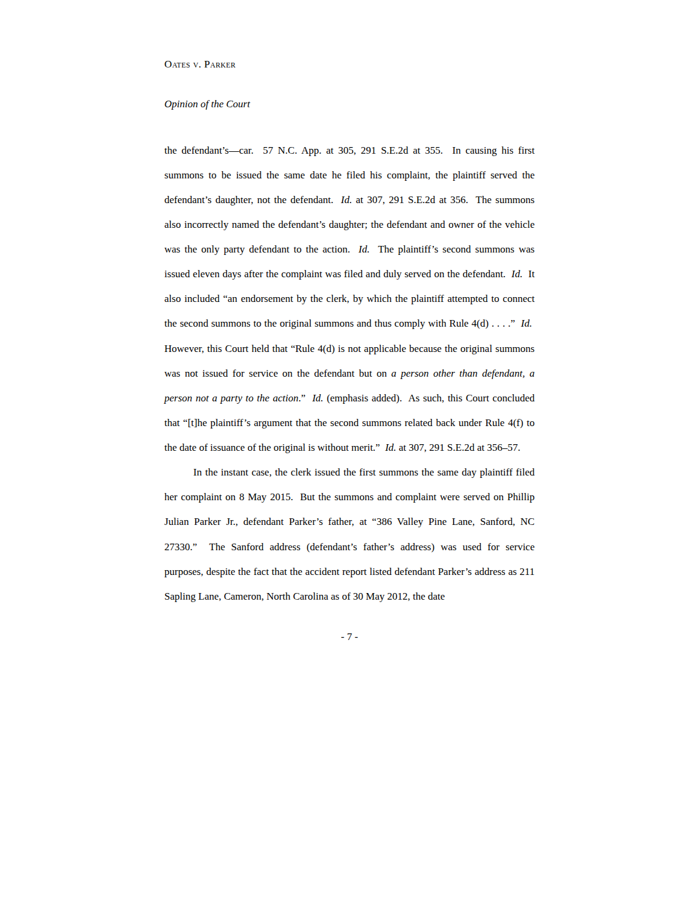Oates v. Parker
Opinion of the Court
the defendant’s—car. 57 N.C. App. at 305, 291 S.E.2d at 355. In causing his first summons to be issued the same date he filed his complaint, the plaintiff served the defendant’s daughter, not the defendant. Id. at 307, 291 S.E.2d at 356. The summons also incorrectly named the defendant’s daughter; the defendant and owner of the vehicle was the only party defendant to the action. Id. The plaintiff’s second summons was issued eleven days after the complaint was filed and duly served on the defendant. Id. It also included “an endorsement by the clerk, by which the plaintiff attempted to connect the second summons to the original summons and thus comply with Rule 4(d) . . . .” Id. However, this Court held that “Rule 4(d) is not applicable because the original summons was not issued for service on the defendant but on a person other than defendant, a person not a party to the action.” Id. (emphasis added). As such, this Court concluded that “[t]he plaintiff’s argument that the second summons related back under Rule 4(f) to the date of issuance of the original is without merit.” Id. at 307, 291 S.E.2d at 356–57.
In the instant case, the clerk issued the first summons the same day plaintiff filed her complaint on 8 May 2015. But the summons and complaint were served on Phillip Julian Parker Jr., defendant Parker’s father, at “386 Valley Pine Lane, Sanford, NC 27330.” The Sanford address (defendant’s father’s address) was used for service purposes, despite the fact that the accident report listed defendant Parker’s address as 211 Sapling Lane, Cameron, North Carolina as of 30 May 2012, the date
- 7 -